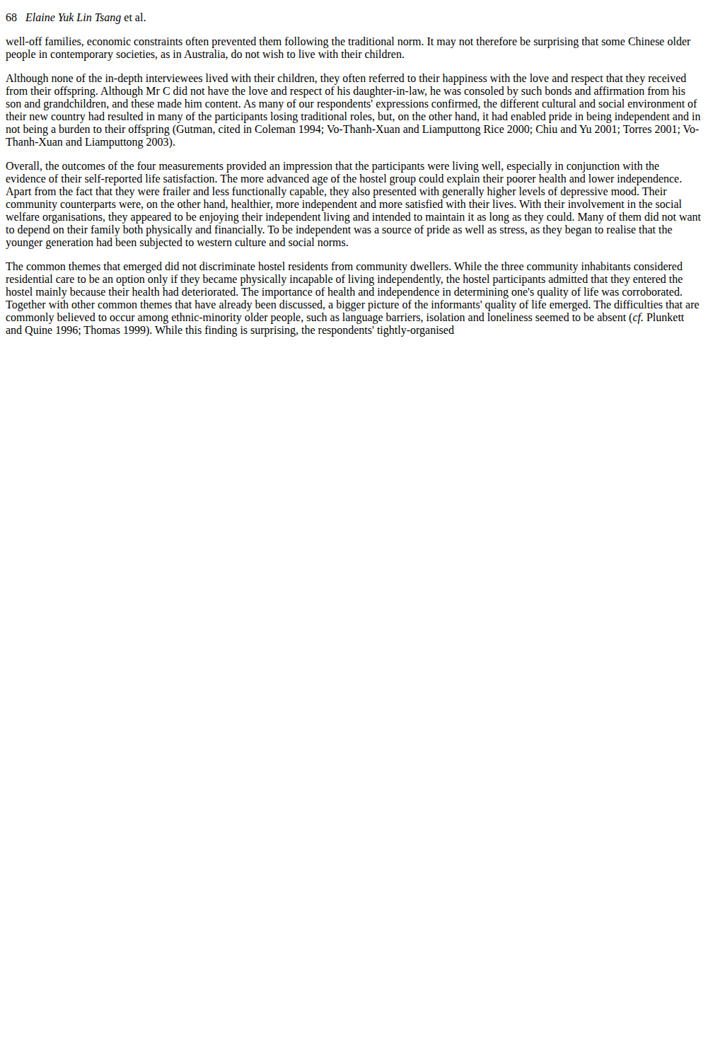68 Elaine Yuk Lin Tsang et al.
well-off families, economic constraints often prevented them following the traditional norm. It may not therefore be surprising that some Chinese older people in contemporary societies, as in Australia, do not wish to live with their children.
Although none of the in-depth interviewees lived with their children, they often referred to their happiness with the love and respect that they received from their offspring. Although Mr C did not have the love and respect of his daughter-in-law, he was consoled by such bonds and affirmation from his son and grandchildren, and these made him content. As many of our respondents' expressions confirmed, the different cultural and social environment of their new country had resulted in many of the participants losing traditional roles, but, on the other hand, it had enabled pride in being independent and in not being a burden to their offspring (Gutman, cited in Coleman 1994; Vo-Thanh-Xuan and Liamputtong Rice 2000; Chiu and Yu 2001; Torres 2001; Vo-Thanh-Xuan and Liamputtong 2003).
Overall, the outcomes of the four measurements provided an impression that the participants were living well, especially in conjunction with the evidence of their self-reported life satisfaction. The more advanced age of the hostel group could explain their poorer health and lower independence. Apart from the fact that they were frailer and less functionally capable, they also presented with generally higher levels of depressive mood. Their community counterparts were, on the other hand, healthier, more independent and more satisfied with their lives. With their involvement in the social welfare organisations, they appeared to be enjoying their independent living and intended to maintain it as long as they could. Many of them did not want to depend on their family both physically and financially. To be independent was a source of pride as well as stress, as they began to realise that the younger generation had been subjected to western culture and social norms.
The common themes that emerged did not discriminate hostel residents from community dwellers. While the three community inhabitants considered residential care to be an option only if they became physically incapable of living independently, the hostel participants admitted that they entered the hostel mainly because their health had deteriorated. The importance of health and independence in determining one's quality of life was corroborated. Together with other common themes that have already been discussed, a bigger picture of the informants' quality of life emerged. The difficulties that are commonly believed to occur among ethnic-minority older people, such as language barriers, isolation and loneliness seemed to be absent (cf. Plunkett and Quine 1996; Thomas 1999). While this finding is surprising, the respondents' tightly-organised